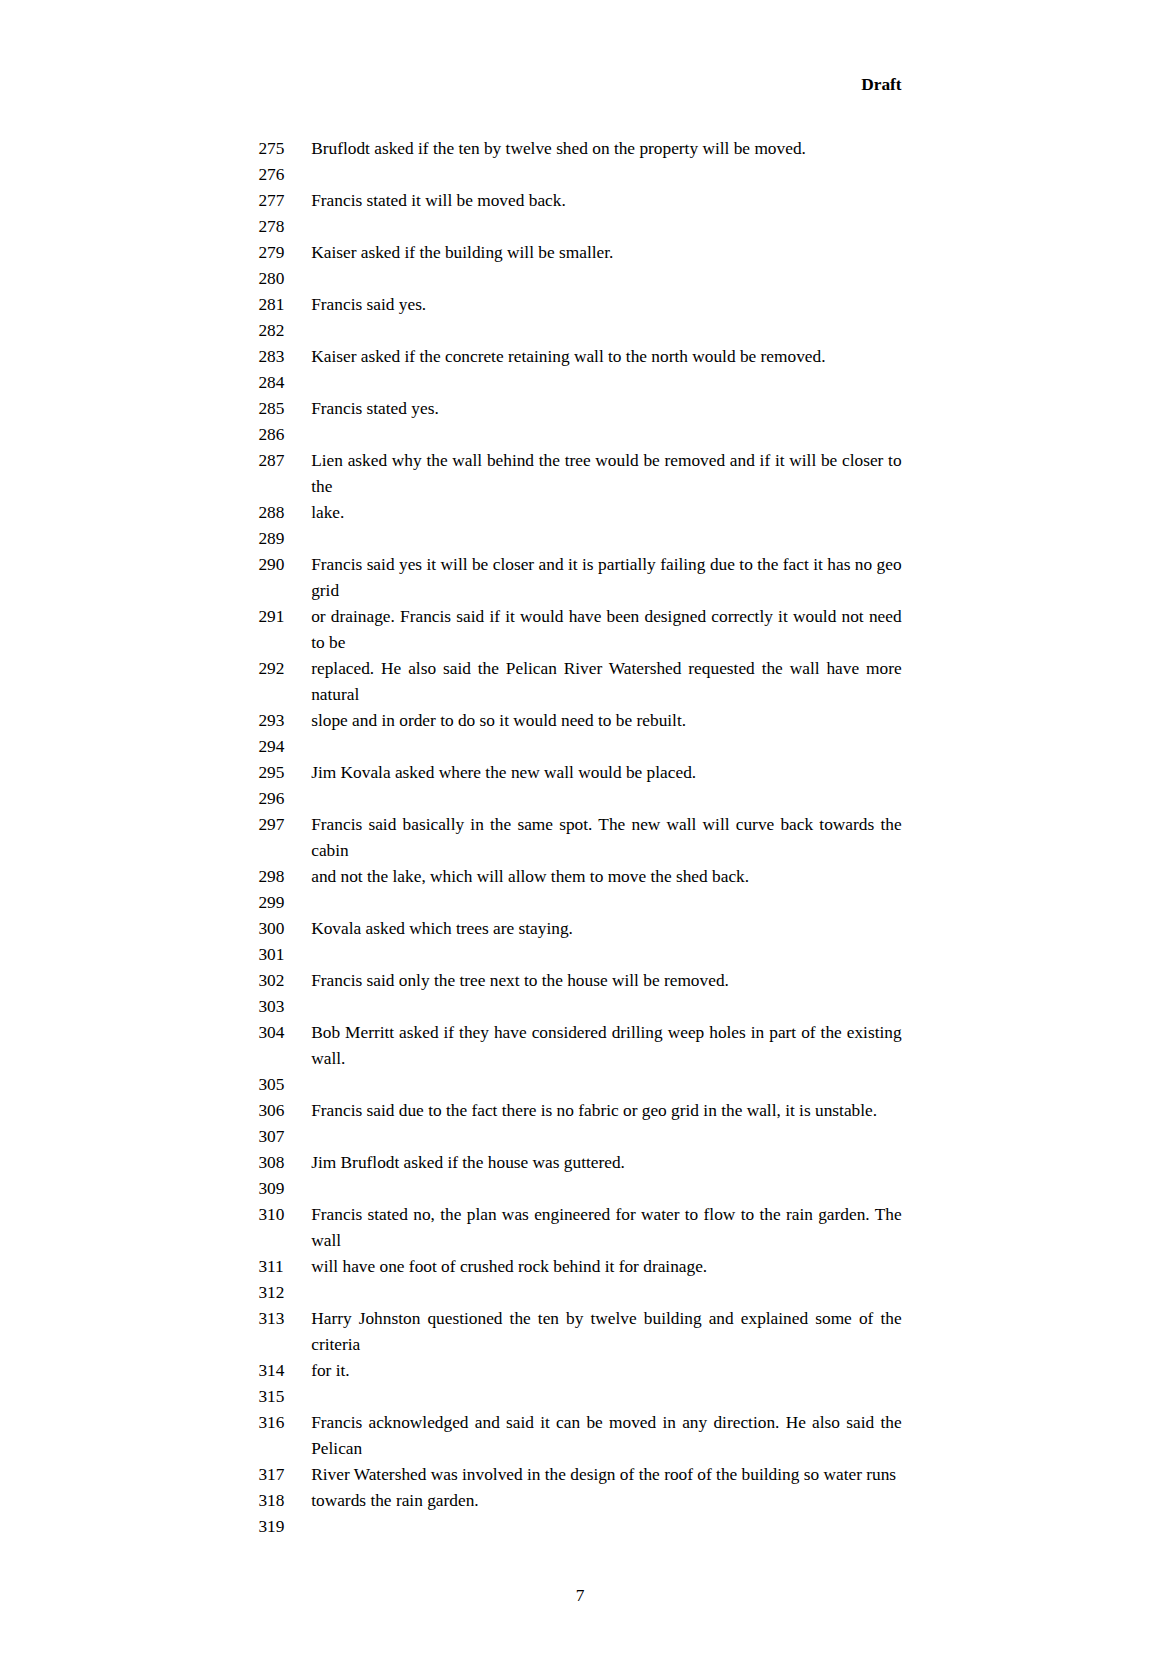Draft
| 275 | Bruflodt asked if the ten by twelve shed on the property will be moved. |
| 276 | |
| 277 | Francis stated it will be moved back. |
| 278 | |
| 279 | Kaiser asked if the building will be smaller. |
| 280 | |
| 281 | Francis said yes. |
| 282 | |
| 283 | Kaiser asked if the concrete retaining wall to the north would be removed. |
| 284 | |
| 285 | Francis stated yes. |
| 286 | |
| 287 | Lien asked why the wall behind the tree would be removed and if it will be closer to the |
| 288 | lake. |
| 289 | |
| 290 | Francis said yes it will be closer and it is partially failing due to the fact it has no geo grid |
| 291 | or drainage. Francis said if it would have been designed correctly it would not need to be |
| 292 | replaced. He also said the Pelican River Watershed requested the wall have more natural |
| 293 | slope and in order to do so it would need to be rebuilt. |
| 294 | |
| 295 | Jim Kovala asked where the new wall would be placed. |
| 296 | |
| 297 | Francis said basically in the same spot. The new wall will curve back towards the cabin |
| 298 | and not the lake, which will allow them to move the shed back. |
| 299 | |
| 300 | Kovala asked which trees are staying. |
| 301 | |
| 302 | Francis said only the tree next to the house will be removed. |
| 303 | |
| 304 | Bob Merritt asked if they have considered drilling weep holes in part of the existing wall. |
| 305 | |
| 306 | Francis said due to the fact there is no fabric or geo grid in the wall, it is unstable. |
| 307 | |
| 308 | Jim Bruflodt asked if the house was guttered. |
| 309 | |
| 310 | Francis stated no, the plan was engineered for water to flow to the rain garden. The wall |
| 311 | will have one foot of crushed rock behind it for drainage. |
| 312 | |
| 313 | Harry Johnston questioned the ten by twelve building and explained some of the criteria |
| 314 | for it. |
| 315 | |
| 316 | Francis acknowledged and said it can be moved in any direction. He also said the Pelican |
| 317 | River Watershed was involved in the design of the roof of the building so water runs |
| 318 | towards the rain garden. |
| 319 | |
7